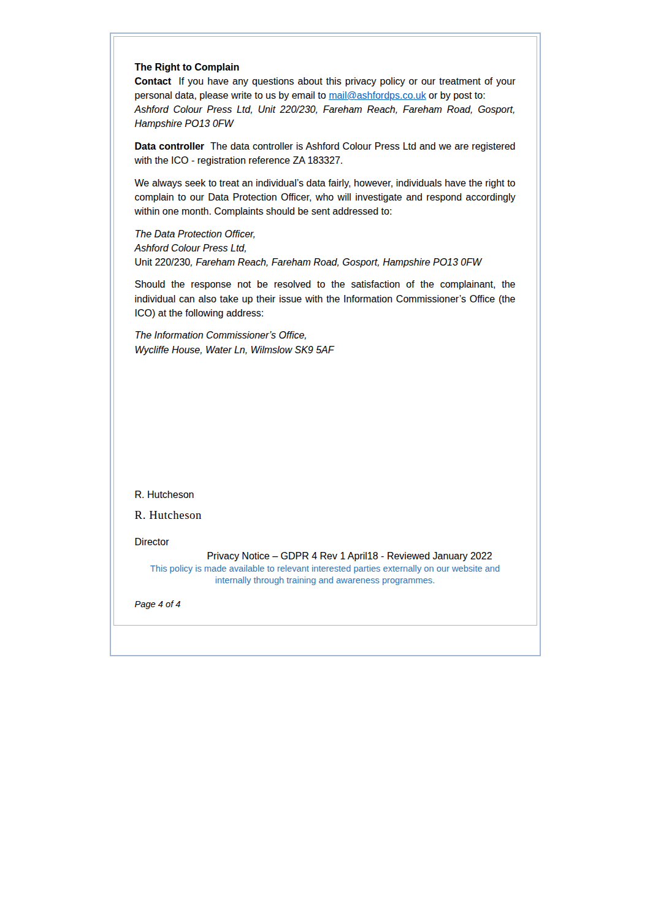The Right to Complain
Contact If you have any questions about this privacy policy or our treatment of your personal data, please write to us by email to mail@ashfordps.co.uk or by post to:
Ashford Colour Press Ltd, Unit 220/230, Fareham Reach, Fareham Road, Gosport, Hampshire PO13 0FW
Data controller The data controller is Ashford Colour Press Ltd and we are registered with the ICO - registration reference ZA 183327.
We always seek to treat an individual’s data fairly, however, individuals have the right to complain to our Data Protection Officer, who will investigate and respond accordingly within one month. Complaints should be sent addressed to:
The Data Protection Officer,
Ashford Colour Press Ltd,
Unit 220/230, Fareham Reach, Fareham Road, Gosport, Hampshire PO13 0FW
Should the response not be resolved to the satisfaction of the complainant, the individual can also take up their issue with the Information Commissioner’s Office (the ICO) at the following address:
The Information Commissioner’s Office,
Wycliffe House, Water Ln, Wilmslow SK9 5AF
R. Hutcheson
R. Hutcheson
Director
Privacy Notice – GDPR 4 Rev 1 April18 - Reviewed January 2022
This policy is made available to relevant interested parties externally on our website and internally through training and awareness programmes.
Page 4 of 4